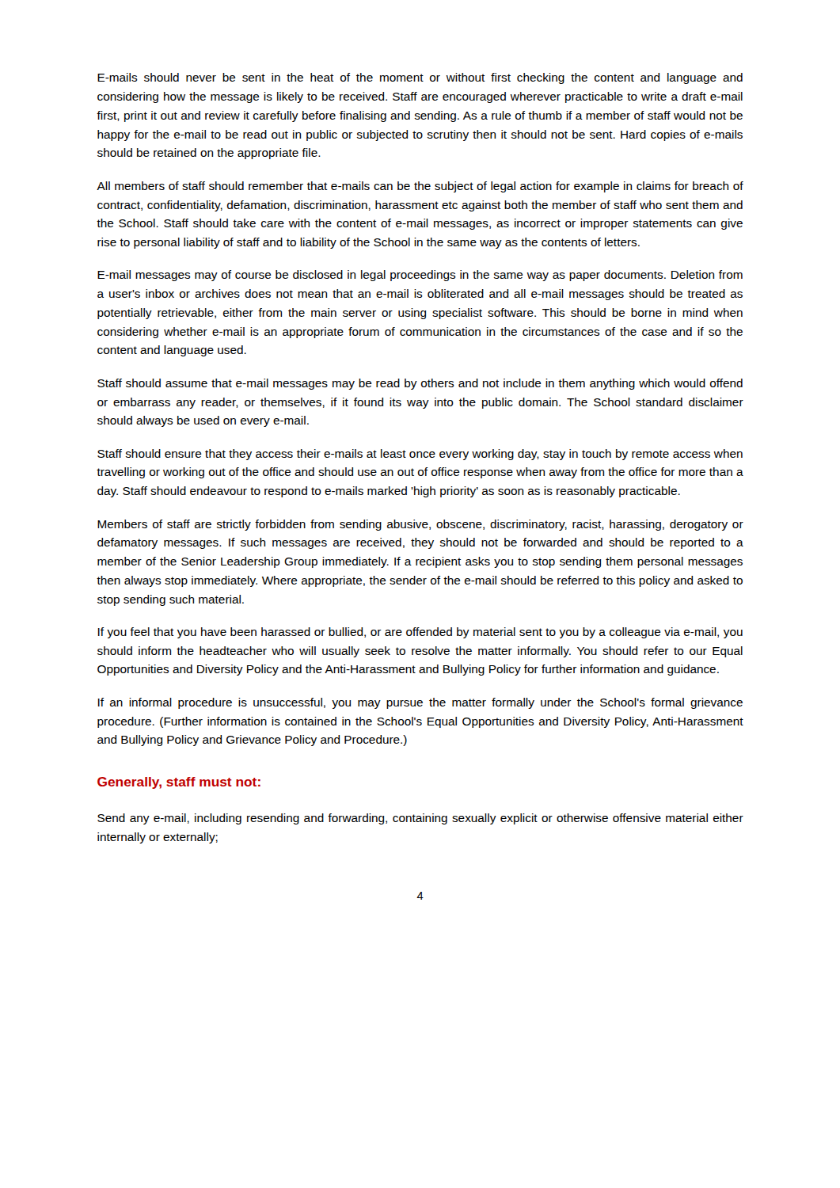E-mails should never be sent in the heat of the moment or without first checking the content and language and considering how the message is likely to be received. Staff are encouraged wherever practicable to write a draft e-mail first, print it out and review it carefully before finalising and sending. As a rule of thumb if a member of staff would not be happy for the e-mail to be read out in public or subjected to scrutiny then it should not be sent. Hard copies of e-mails should be retained on the appropriate file.
All members of staff should remember that e-mails can be the subject of legal action for example in claims for breach of contract, confidentiality, defamation, discrimination, harassment etc against both the member of staff who sent them and the School. Staff should take care with the content of e-mail messages, as incorrect or improper statements can give rise to personal liability of staff and to liability of the School in the same way as the contents of letters.
E-mail messages may of course be disclosed in legal proceedings in the same way as paper documents. Deletion from a user's inbox or archives does not mean that an e-mail is obliterated and all e-mail messages should be treated as potentially retrievable, either from the main server or using specialist software. This should be borne in mind when considering whether e-mail is an appropriate forum of communication in the circumstances of the case and if so the content and language used.
Staff should assume that e-mail messages may be read by others and not include in them anything which would offend or embarrass any reader, or themselves, if it found its way into the public domain. The School standard disclaimer should always be used on every e-mail.
Staff should ensure that they access their e-mails at least once every working day, stay in touch by remote access when travelling or working out of the office and should use an out of office response when away from the office for more than a day. Staff should endeavour to respond to e-mails marked 'high priority' as soon as is reasonably practicable.
Members of staff are strictly forbidden from sending abusive, obscene, discriminatory, racist, harassing, derogatory or defamatory messages. If such messages are received, they should not be forwarded and should be reported to a member of the Senior Leadership Group immediately. If a recipient asks you to stop sending them personal messages then always stop immediately. Where appropriate, the sender of the e-mail should be referred to this policy and asked to stop sending such material.
If you feel that you have been harassed or bullied, or are offended by material sent to you by a colleague via e-mail, you should inform the headteacher who will usually seek to resolve the matter informally. You should refer to our Equal Opportunities and Diversity Policy and the Anti-Harassment and Bullying Policy for further information and guidance.
If an informal procedure is unsuccessful, you may pursue the matter formally under the School's formal grievance procedure. (Further information is contained in the School's Equal Opportunities and Diversity Policy, Anti-Harassment and Bullying Policy and Grievance Policy and Procedure.)
Generally, staff must not:
Send any e-mail, including resending and forwarding, containing sexually explicit or otherwise offensive material either internally or externally;
4